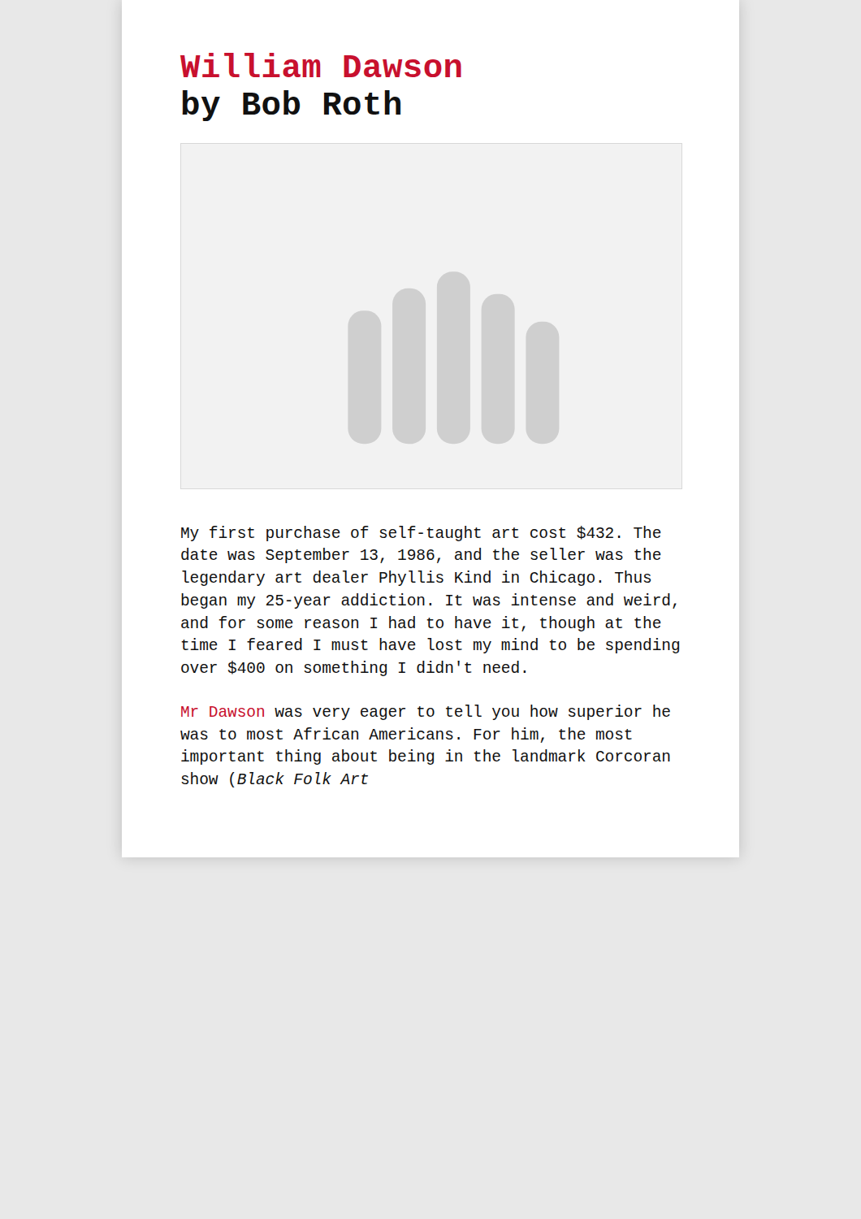William Dawson by Bob Roth
My first purchase of self-taught art cost $432. The date was September 13, 1986, and the seller was the legendary art dealer Phyllis Kind in Chicago. Thus began my 25-year addiction. It was intense and weird, and for some reason I had to have it, though at the time I feared I must have lost my mind to be spending over $400 on something I didn't need.
Mr Dawson was very eager to tell you how superior he was to most African Americans. For him, the most important thing about being in the landmark Corcoran show (Black Folk Art